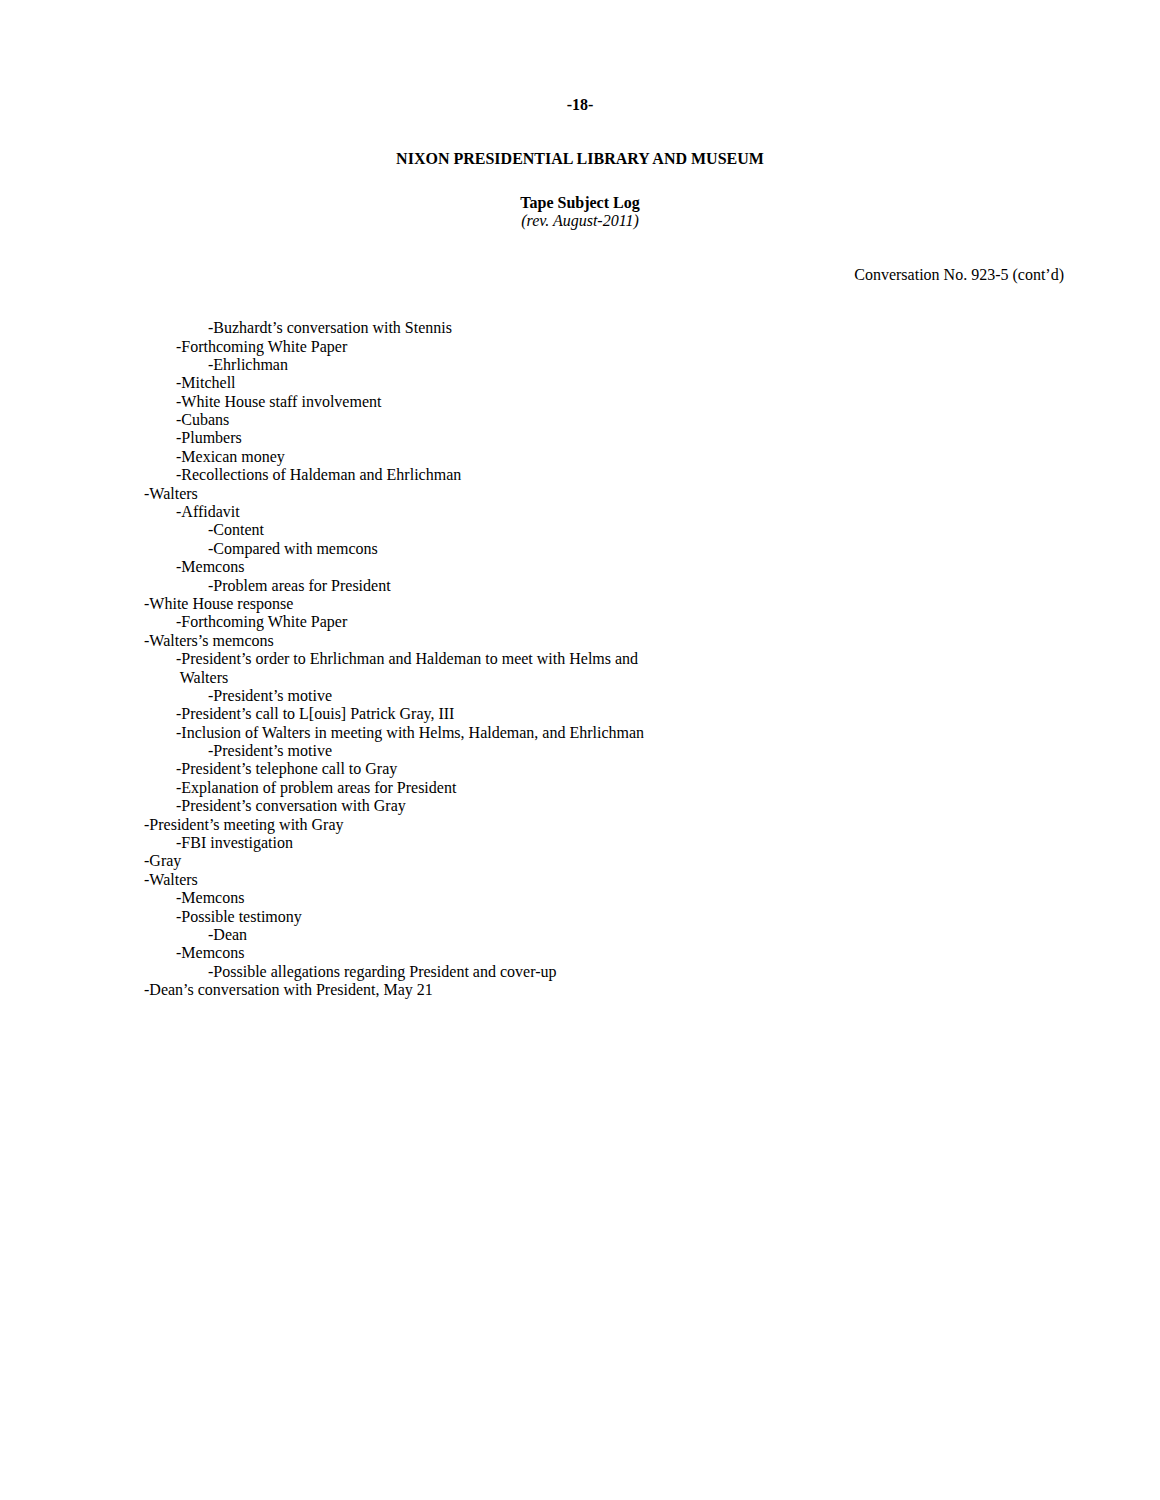-18-
NIXON PRESIDENTIAL LIBRARY AND MUSEUM
Tape Subject Log
(rev. August-2011)
Conversation No. 923-5 (cont’d)
-Buzhardt’s conversation with Stennis
-Forthcoming White Paper
-Ehrlichman
-Mitchell
-White House staff involvement
-Cubans
-Plumbers
-Mexican money
-Recollections of Haldeman and Ehrlichman
-Walters
-Affidavit
-Content
-Compared with memcons
-Memcons
-Problem areas for President
-White House response
-Forthcoming White Paper
-Walters’s memcons
-President’s order to Ehrlichman and Haldeman to meet with Helms and
Walters
-President’s motive
-President’s call to L[ouis] Patrick Gray, III
-Inclusion of Walters in meeting with Helms, Haldeman, and Ehrlichman
-President’s motive
-President’s telephone call to Gray
-Explanation of problem areas for President
-President’s conversation with Gray
-President’s meeting with Gray
-FBI investigation
-Gray
-Walters
-Memcons
-Possible testimony
-Dean
-Memcons
-Possible allegations regarding President and cover-up
-Dean’s conversation with President, May 21